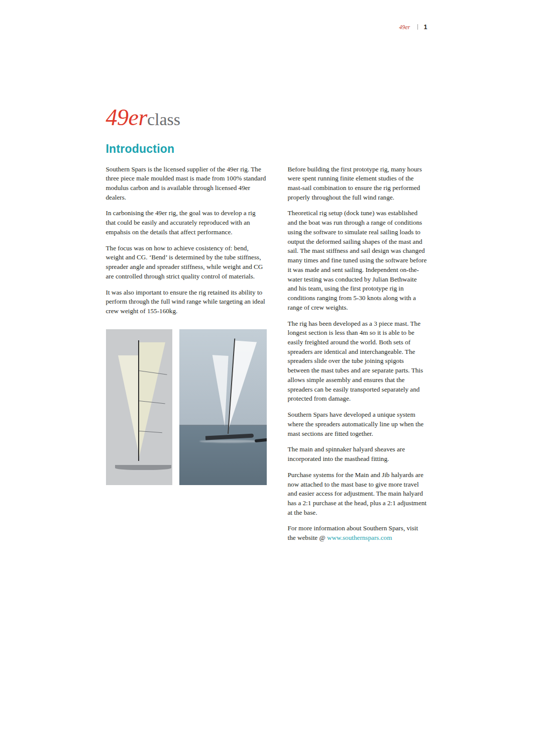49er 1
49er class
Introduction
Southern Spars is the licensed supplier of the 49er rig. The three piece male moulded mast is made from 100% standard modulus carbon and is available through licensed 49er dealers.
In carbonising the 49er rig, the goal was to develop a rig that could be easily and accurately reproduced with an empahsis on the details that affect performance.
The focus was on how to achieve cosistency of: bend, weight and CG. ‘Bend’ is determined by the tube stiffness, spreader angle and spreader stiffness, while weight and CG are controlled through strict quality control of materials.
It was also important to ensure the rig retained its ability to perform through the full wind range while targeting an ideal crew weight of 155-160kg.
Before building the first prototype rig, many hours were spent running finite element studies of the mast-sail combination to ensure the rig performed properly throughout the full wind range.
Theoretical rig setup (dock tune) was established and the boat was run through a range of conditions using the software to simulate real sailing loads to output the deformed sailing shapes of the mast and sail. The mast stiffness and sail design was changed many times and fine tuned using the software before it was made and sent sailing. Independent on-the-water testing was conducted by Julian Bethwaite and his team, using the first prototype rig in conditions ranging from 5-30 knots along with a range of crew weights.
The rig has been developed as a 3 piece mast. The longest section is less than 4m so it is able to be easily freighted around the world. Both sets of spreaders are identical and interchangeable. The spreaders slide over the tube joining spigots between the mast tubes and are separate parts. This allows simple assembly and ensures that the spreaders can be easily transported separately and protected from damage.
Southern Spars have developed a unique system where the spreaders automatically line up when the mast sections are fitted together.
The main and spinnaker halyard sheaves are incorporated into the masthead fitting.
Purchase systems for the Main and Jib halyards are now attached to the mast base to give more travel and easier access for adjustment. The main halyard has a 2:1 purchase at the head, plus a 2:1 adjustment at the base.
For more information about Southern Spars, visit the website @ www.southernspars.com